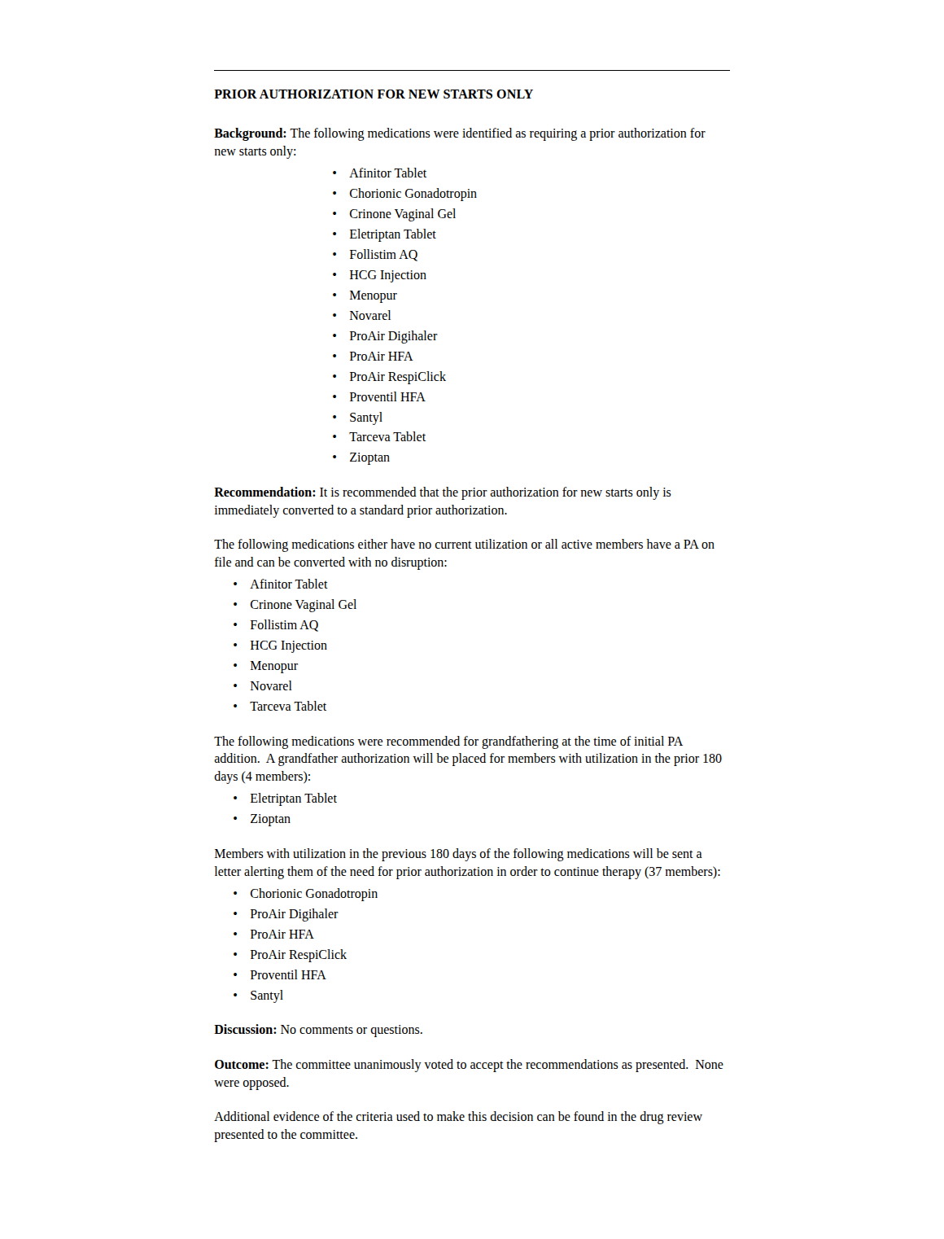PRIOR AUTHORIZATION FOR NEW STARTS ONLY
Background: The following medications were identified as requiring a prior authorization for new starts only:
Afinitor Tablet
Chorionic Gonadotropin
Crinone Vaginal Gel
Eletriptan Tablet
Follistim AQ
HCG Injection
Menopur
Novarel
ProAir Digihaler
ProAir HFA
ProAir RespiClick
Proventil HFA
Santyl
Tarceva Tablet
Zioptan
Recommendation: It is recommended that the prior authorization for new starts only is immediately converted to a standard prior authorization.
The following medications either have no current utilization or all active members have a PA on file and can be converted with no disruption:
Afinitor Tablet
Crinone Vaginal Gel
Follistim AQ
HCG Injection
Menopur
Novarel
Tarceva Tablet
The following medications were recommended for grandfathering at the time of initial PA addition. A grandfather authorization will be placed for members with utilization in the prior 180 days (4 members):
Eletriptan Tablet
Zioptan
Members with utilization in the previous 180 days of the following medications will be sent a letter alerting them of the need for prior authorization in order to continue therapy (37 members):
Chorionic Gonadotropin
ProAir Digihaler
ProAir HFA
ProAir RespiClick
Proventil HFA
Santyl
Discussion: No comments or questions.
Outcome: The committee unanimously voted to accept the recommendations as presented. None were opposed.
Additional evidence of the criteria used to make this decision can be found in the drug review presented to the committee.